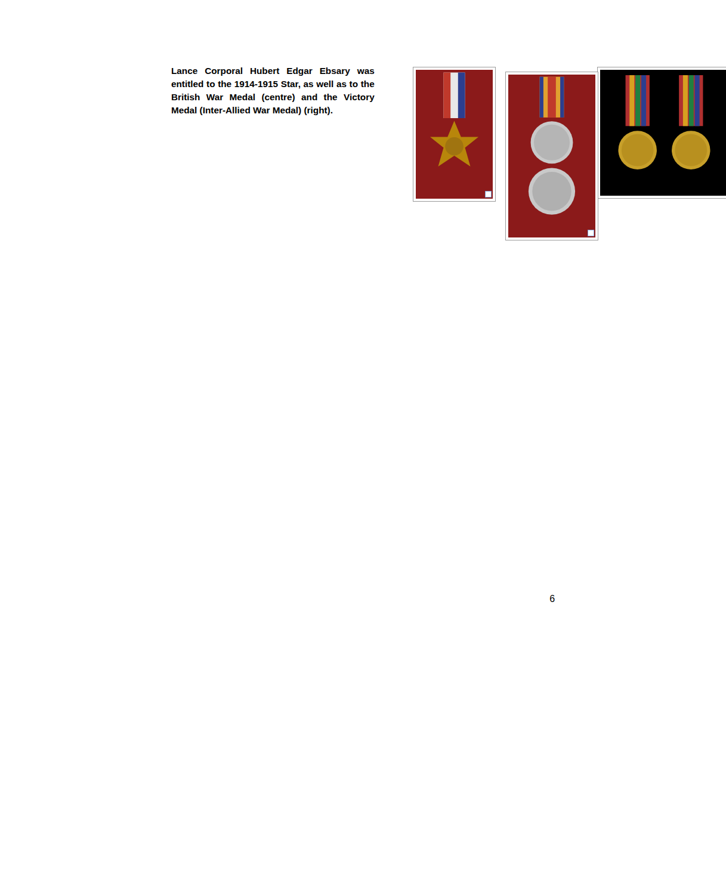Lance Corporal Hubert Edgar Ebsary was entitled to the 1914-1915 Star, as well as to the British War Medal (centre) and the Victory Medal (Inter-Allied War Medal) (right).
6